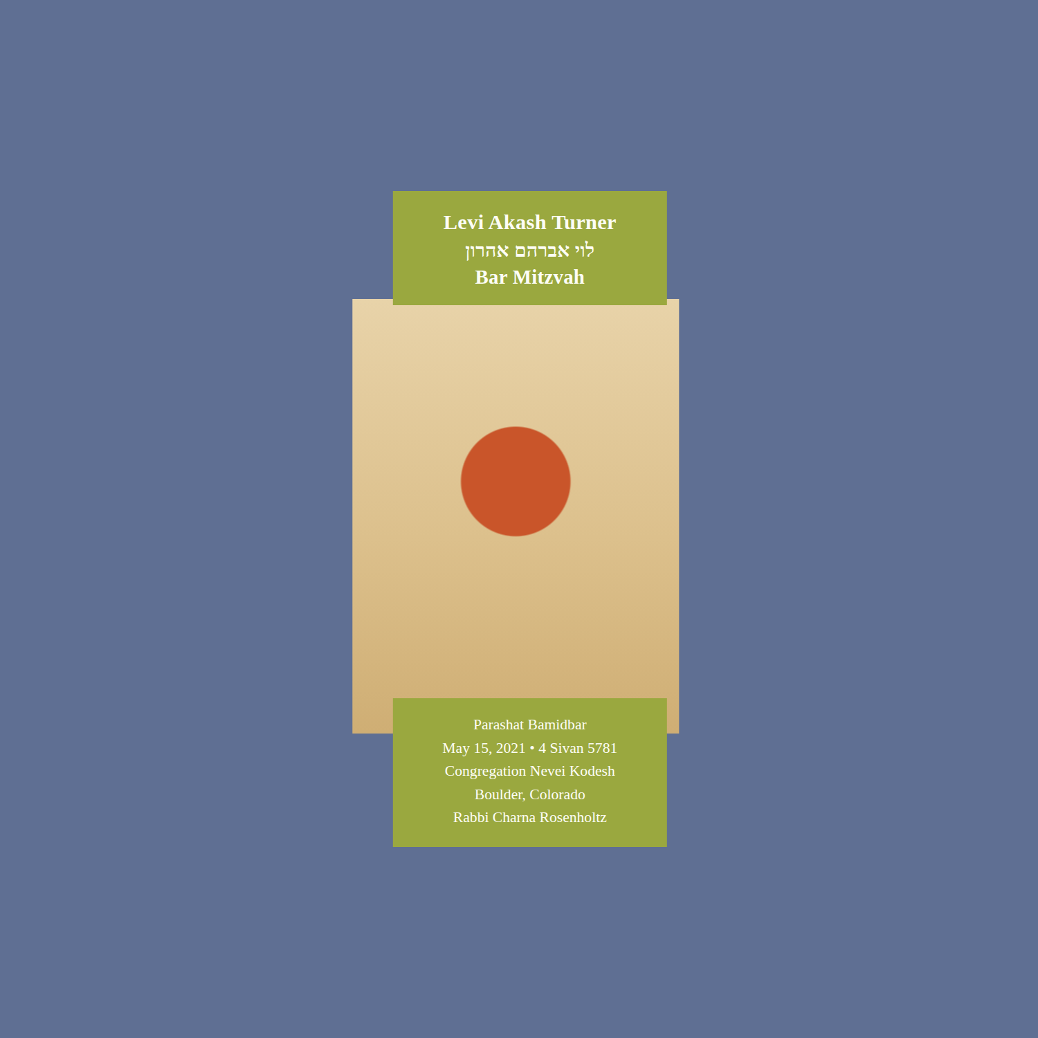Levi Akash Turner לוי אברהם אהרון Bar Mitzvah
Portrait
Parashat Bamidbar
May 15, 2021 • 4 Sivan 5781
Congregation Nevei Kodesh
Boulder, Colorado
Rabbi Charna Rosenholtz